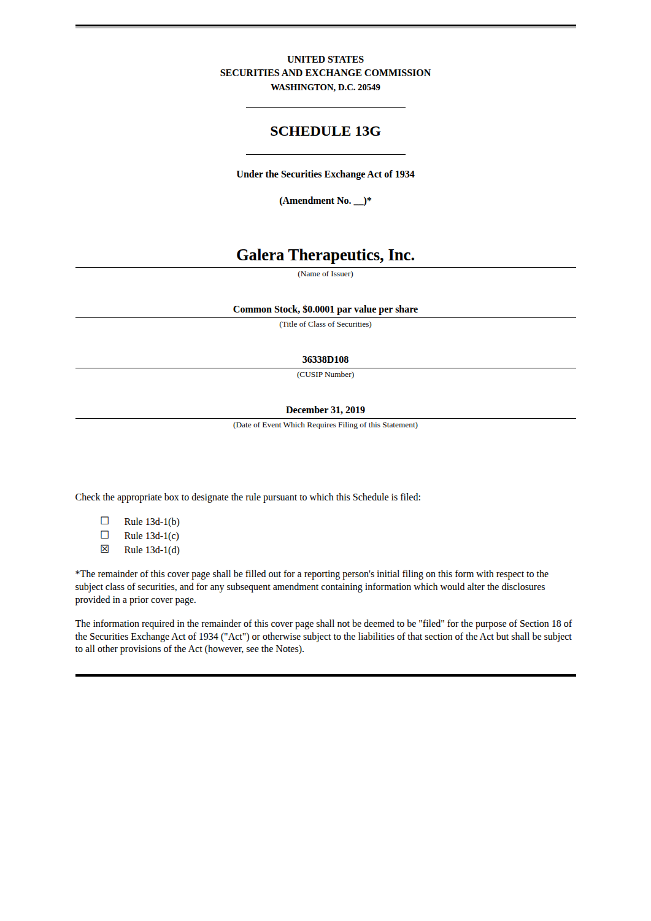UNITED STATES
SECURITIES AND EXCHANGE COMMISSION
WASHINGTON, D.C. 20549
SCHEDULE 13G
Under the Securities Exchange Act of 1934
(Amendment No. __)*
Galera Therapeutics, Inc.
(Name of Issuer)
Common Stock, $0.0001 par value per share
(Title of Class of Securities)
36338D108
(CUSIP Number)
December 31, 2019
(Date of Event Which Requires Filing of this Statement)
Check the appropriate box to designate the rule pursuant to which this Schedule is filed:
| ☐ | Rule 13d-1(b) |
| ☐ | Rule 13d-1(c) |
| ☒ | Rule 13d-1(d) |
*The remainder of this cover page shall be filled out for a reporting person's initial filing on this form with respect to the subject class of securities, and for any subsequent amendment containing information which would alter the disclosures provided in a prior cover page.
The information required in the remainder of this cover page shall not be deemed to be "filed" for the purpose of Section 18 of the Securities Exchange Act of 1934 ("Act") or otherwise subject to the liabilities of that section of the Act but shall be subject to all other provisions of the Act (however, see the Notes).